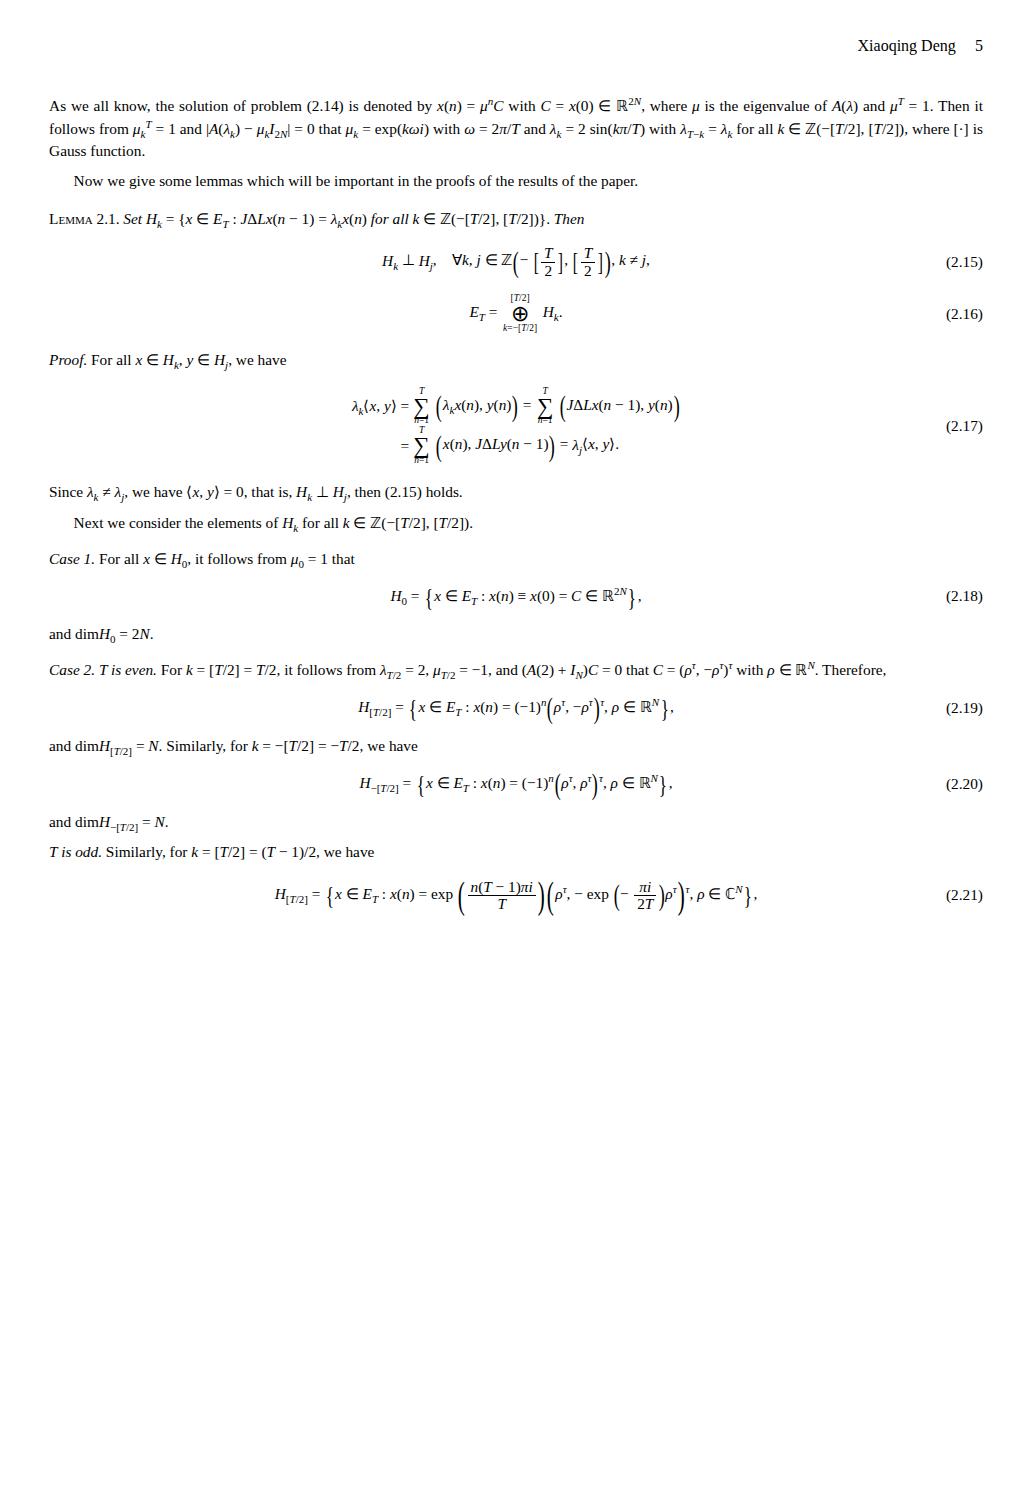Xiaoqing Deng5
As we all know, the solution of problem (2.14) is denoted by x(n) = μnC with C = x(0) ∈ ℝ2N, where μ is the eigenvalue of A(λ) and μT = 1. Then it follows from μkT = 1 and |A(λk) − μkI2N| = 0 that μk = exp(kωi) with ω = 2π/T and λk = 2 sin(kπ/T) with λT−k = λk for all k ∈ ℤ(−[T/2], [T/2]), where [·] is Gauss function.
Now we give some lemmas which will be important in the proofs of the results of the paper.
Lemma 2.1. Set Hk = {x ∈ ET : JΔLx(n − 1) = λkx(n) for all k ∈ ℤ(−[T/2], [T/2])}. Then
Hk ⊥ Hj, ∀k, j ∈ ℤ(− [T 2], [T 2]), k ≠ j, (2.15)
ET = [T/2]⊕k=−[T/2] Hk. (2.16)
Proof. For all x ∈ Hk, y ∈ Hj, we have
λk⟨x, y⟩ =
T∑n=1 (λkx(n), y(n)) = T∑n=1 (JΔLx(n − 1), y(n))
=
T∑n=1 (x(n), JΔLy(n − 1)) = λj⟨x, y⟩.
(2.17)
Since λk ≠ λj, we have ⟨x, y⟩ = 0, that is, Hk ⊥ Hj, then (2.15) holds.
Next we consider the elements of Hk for all k ∈ ℤ(−[T/2], [T/2]).
Case 1. For all x ∈ H0, it follows from μ0 = 1 that
H0 = {x ∈ ET : x(n) ≡ x(0) = C ∈ ℝ2N}, (2.18)
and dimH0 = 2N.
Case 2. T is even. For k = [T/2] = T/2, it follows from λT/2 = 2, μT/2 = −1, and (A(2) + IN)C = 0 that C = (ρτ, −ρτ)τ with ρ ∈ ℝN. Therefore,
H[T/2] = {x ∈ ET : x(n) = (−1)n(ρτ, −ρτ)τ, ρ ∈ ℝN}, (2.19)
and dimH[T/2] = N. Similarly, for k = −[T/2] = −T/2, we have
H−[T/2] = {x ∈ ET : x(n) = (−1)n(ρτ, ρτ)τ, ρ ∈ ℝN}, (2.20)
and dimH−[T/2] = N.
T is odd. Similarly, for k = [T/2] = (T − 1)/2, we have
H[T/2] = {x ∈ ET : x(n) = exp (n(T − 1)πi T)(ρτ, − exp (− πi 2T) ρτ)τ, ρ ∈ ℂN}, (2.21)